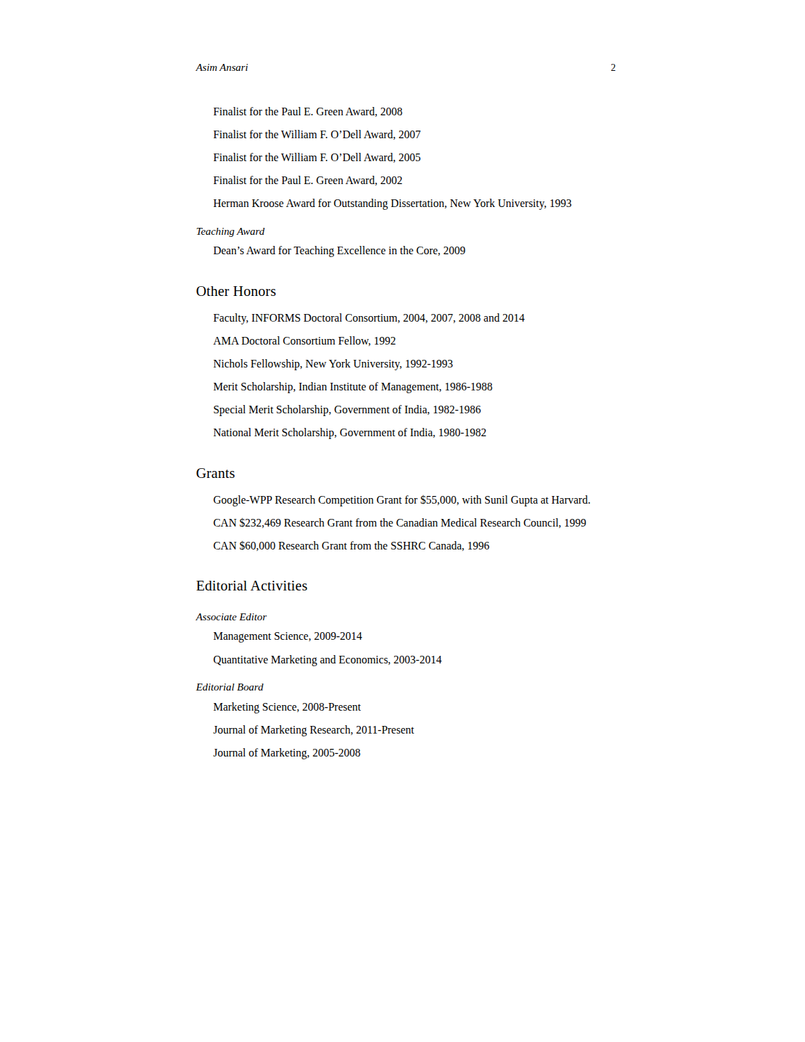Asim Ansari 2
Finalist for the Paul E. Green Award, 2008
Finalist for the William F. O’Dell Award, 2007
Finalist for the William F. O’Dell Award, 2005
Finalist for the Paul E. Green Award, 2002
Herman Kroose Award for Outstanding Dissertation, New York University, 1993
Teaching Award
Dean’s Award for Teaching Excellence in the Core, 2009
Other Honors
Faculty, INFORMS Doctoral Consortium, 2004, 2007, 2008 and 2014
AMA Doctoral Consortium Fellow, 1992
Nichols Fellowship, New York University, 1992-1993
Merit Scholarship, Indian Institute of Management, 1986-1988
Special Merit Scholarship, Government of India, 1982-1986
National Merit Scholarship, Government of India, 1980-1982
Grants
Google-WPP Research Competition Grant for $55,000, with Sunil Gupta at Harvard.
CAN $232,469 Research Grant from the Canadian Medical Research Council, 1999
CAN $60,000 Research Grant from the SSHRC Canada, 1996
Editorial Activities
Associate Editor
Management Science, 2009-2014
Quantitative Marketing and Economics, 2003-2014
Editorial Board
Marketing Science, 2008-Present
Journal of Marketing Research, 2011-Present
Journal of Marketing, 2005-2008